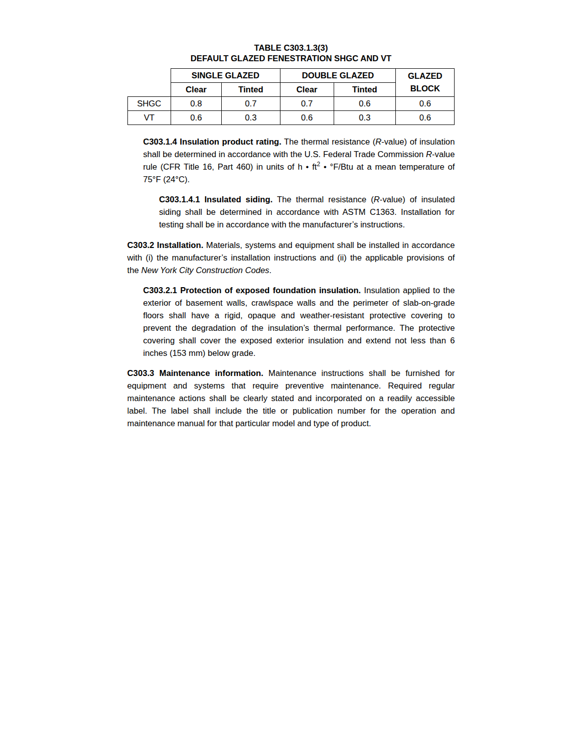TABLE C303.1.3(3)
DEFAULT GLAZED FENESTRATION SHGC AND VT
| | SINGLE GLAZED | DOUBLE GLAZED | GLAZED BLOCK |
| --- | --- | --- | --- |
| Clear | Tinted | Clear | Tinted |
| SHGC | 0.8 | 0.7 | 0.7 | 0.6 | 0.6 |
| VT | 0.6 | 0.3 | 0.6 | 0.3 | 0.6 |
C303.1.4 Insulation product rating. The thermal resistance (R-value) of insulation shall be determined in accordance with the U.S. Federal Trade Commission R-value rule (CFR Title 16, Part 460) in units of h • ft2 • °F/Btu at a mean temperature of 75°F (24°C).
C303.1.4.1 Insulated siding. The thermal resistance (R-value) of insulated siding shall be determined in accordance with ASTM C1363. Installation for testing shall be in accordance with the manufacturer’s instructions.
C303.2 Installation. Materials, systems and equipment shall be installed in accordance with (i) the manufacturer’s installation instructions and (ii) the applicable provisions of the New York City Construction Codes.
C303.2.1 Protection of exposed foundation insulation. Insulation applied to the exterior of basement walls, crawlspace walls and the perimeter of slab-on-grade floors shall have a rigid, opaque and weather-resistant protective covering to prevent the degradation of the insulation’s thermal performance. The protective covering shall cover the exposed exterior insulation and extend not less than 6 inches (153 mm) below grade.
C303.3 Maintenance information. Maintenance instructions shall be furnished for equipment and systems that require preventive maintenance. Required regular maintenance actions shall be clearly stated and incorporated on a readily accessible label. The label shall include the title or publication number for the operation and maintenance manual for that particular model and type of product.